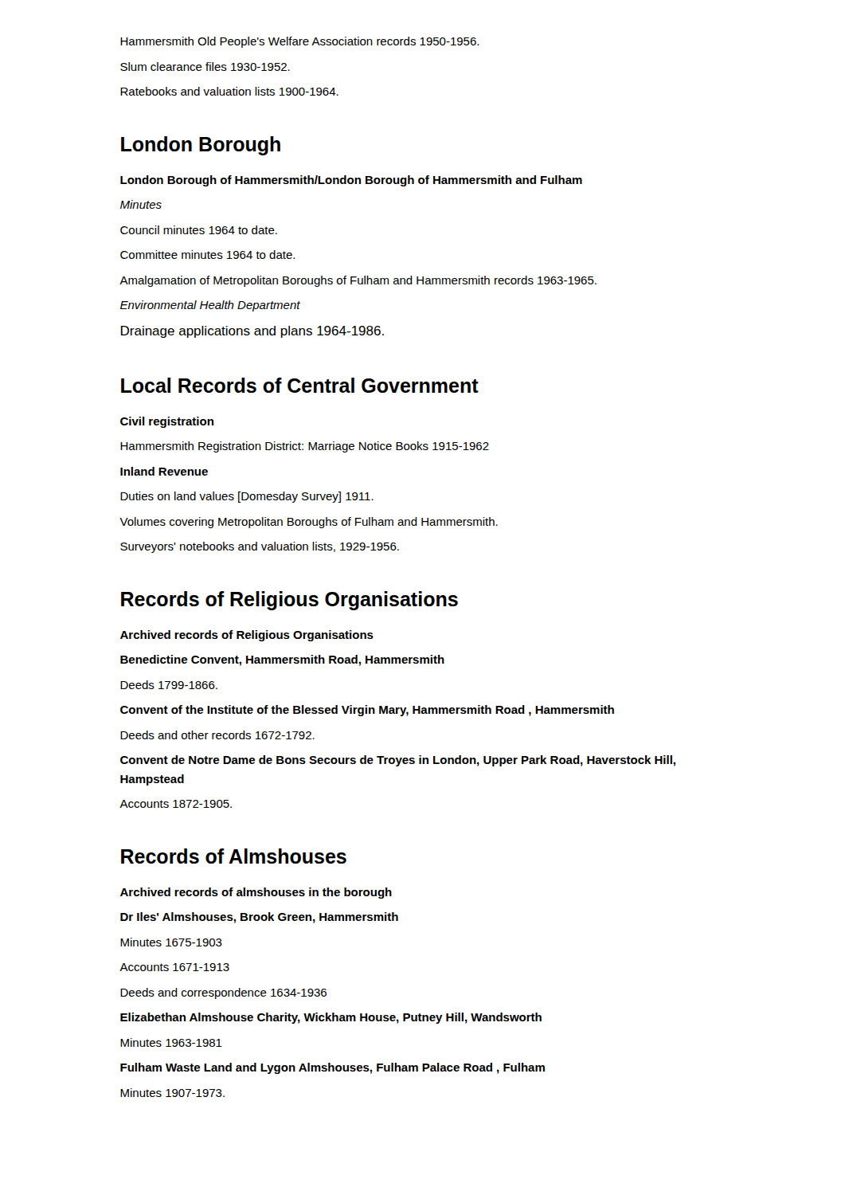Hammersmith Old People's Welfare Association records 1950-1956.
Slum clearance files 1930-1952.
Ratebooks and valuation lists 1900-1964.
London Borough
London Borough of Hammersmith/London Borough of Hammersmith and Fulham
Minutes
Council minutes 1964 to date.
Committee minutes 1964 to date.
Amalgamation of Metropolitan Boroughs of Fulham and Hammersmith records 1963-1965.
Environmental Health Department
Drainage applications and plans 1964-1986.
Local Records of Central Government
Civil registration
Hammersmith Registration District: Marriage Notice Books 1915-1962
Inland Revenue
Duties on land values [Domesday Survey] 1911.
Volumes covering Metropolitan Boroughs of Fulham and Hammersmith.
Surveyors' notebooks and valuation lists, 1929-1956.
Records of Religious Organisations
Archived records of Religious Organisations
Benedictine Convent, Hammersmith Road, Hammersmith
Deeds 1799-1866.
Convent of the Institute of the Blessed Virgin Mary, Hammersmith Road , Hammersmith
Deeds and other records 1672-1792.
Convent de Notre Dame de Bons Secours de Troyes in London, Upper Park Road, Haverstock Hill, Hampstead
Accounts 1872-1905.
Records of Almshouses
Archived records of almshouses in the borough
Dr Iles' Almshouses, Brook Green, Hammersmith
Minutes 1675-1903
Accounts 1671-1913
Deeds and correspondence 1634-1936
Elizabethan Almshouse Charity, Wickham House, Putney Hill, Wandsworth
Minutes 1963-1981
Fulham Waste Land and Lygon Almshouses, Fulham Palace Road , Fulham
Minutes 1907-1973.